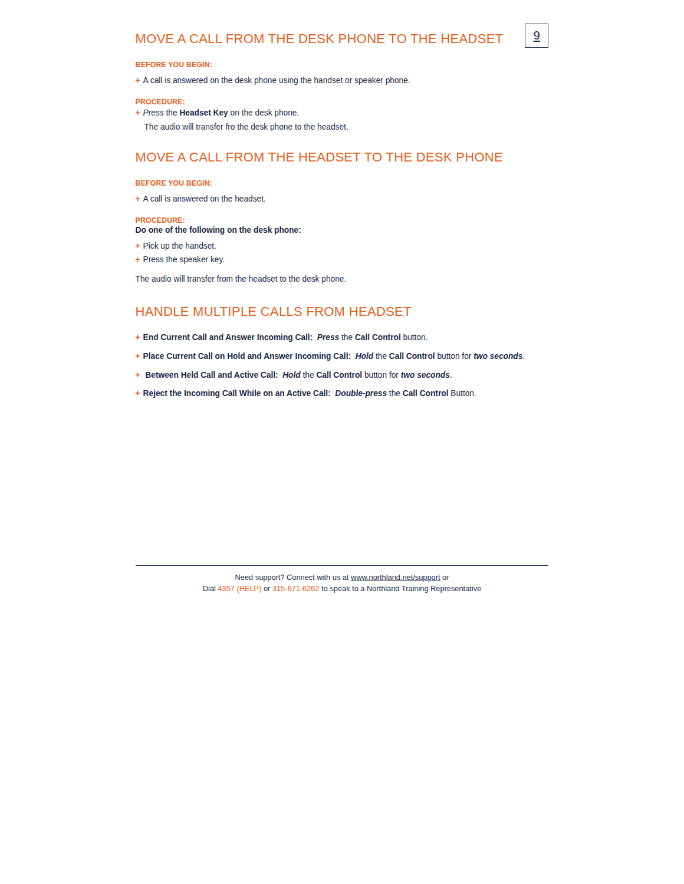9
MOVE A CALL FROM THE DESK PHONE TO THE HEADSET
BEFORE YOU BEGIN:
+ A call is answered on the desk phone using the handset or speaker phone.
PROCEDURE:
+ Press the Headset Key on the desk phone.
The audio will transfer fro the desk phone to the headset.
MOVE A CALL FROM THE HEADSET TO THE DESK PHONE
BEFORE YOU BEGIN:
+ A call is answered on the headset.
PROCEDURE:
Do one of the following on the desk phone:
+ Pick up the handset.
+ Press the speaker key.
The audio will transfer from the headset to the desk phone.
HANDLE MULTIPLE CALLS FROM HEADSET
+ End Current Call and Answer Incoming Call: Press the Call Control button.
+ Place Current Call on Hold and Answer Incoming Call: Hold the Call Control button for two seconds.
+ Between Held Call and Active Call: Hold the Call Control button for two seconds.
+ Reject the Incoming Call While on an Active Call: Double-press the Call Control Button.
Need support? Connect with us at www.northland.net/support or
Dial 4357 (HELP) or 315-671-6262 to speak to a Northland Training Representative